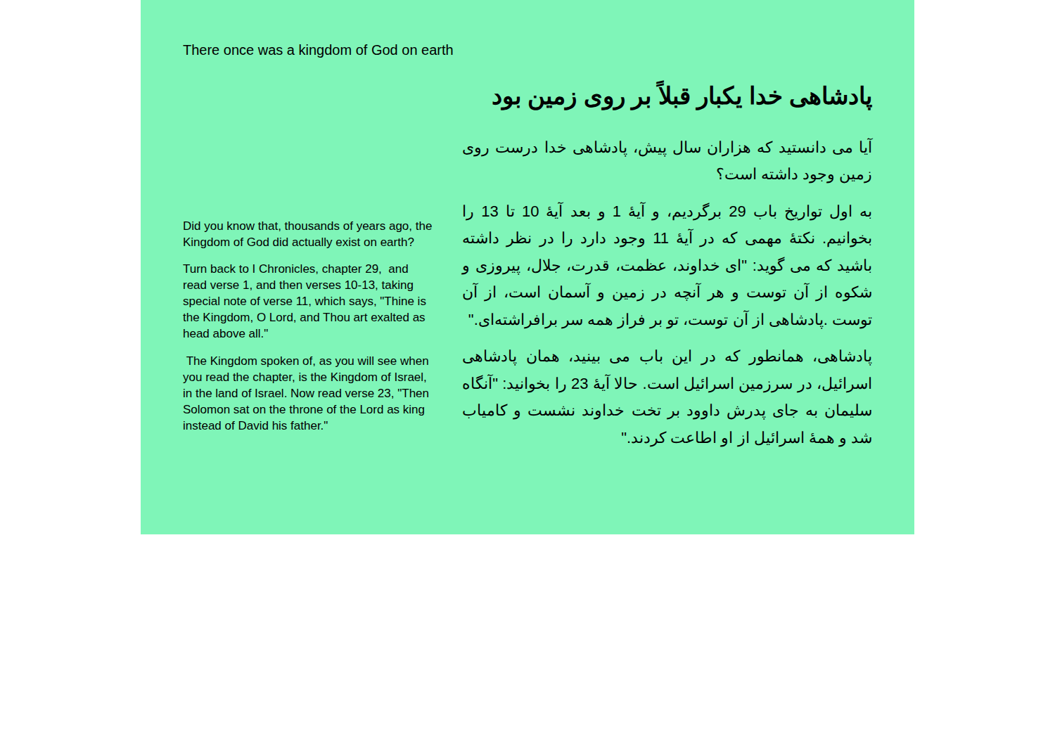There once was a kingdom of God on earth
پادشاهی خدا یکبار قبلاً بر روی زمین بود
Did you know that, thousands of years ago, the Kingdom of God did actually exist on earth?
Turn back to I Chronicles, chapter 29, and read verse 1, and then verses 10-13, taking special note of verse 11, which says, "Thine is the Kingdom, O Lord, and Thou art exalted as head above all."
The Kingdom spoken of, as you will see when you read the chapter, is the Kingdom of Israel, in the land of Israel. Now read verse 23, "Then Solomon sat on the throne of the Lord as king instead of David his father."
آیا می دانستید که هزاران سال پیش، پادشاهی خدا درست روی زمین وجود داشته است؟
به اول تواریخ باب 29 برگردیم، و آیهٔ 1 و بعد آیهٔ 10 تا 13 را بخوانیم. نکتهٔ مهمی که در آیهٔ 11 وجود دارد را در نظر داشته باشید که می گوید: "ای خداوند، عظمت، قدرت، جلال، پیروزی و شکوه از آن توست و هر آنچه در زمین و آسمان است، از آن توست .پادشاهی از آن توست، تو بر فراز همه سر برافراشته‌ای."
پادشاهی، همانطور که در این باب می بینید، همان پادشاهی اسرائیل، در سرزمین اسرائیل است. حالا آیهٔ 23 را بخوانید: "آنگاه سلیمان به جای پدرش داوود بر تخت خداوند نشست و کامیاب شد و همهٔ اسرائیل از او اطاعت کردند."